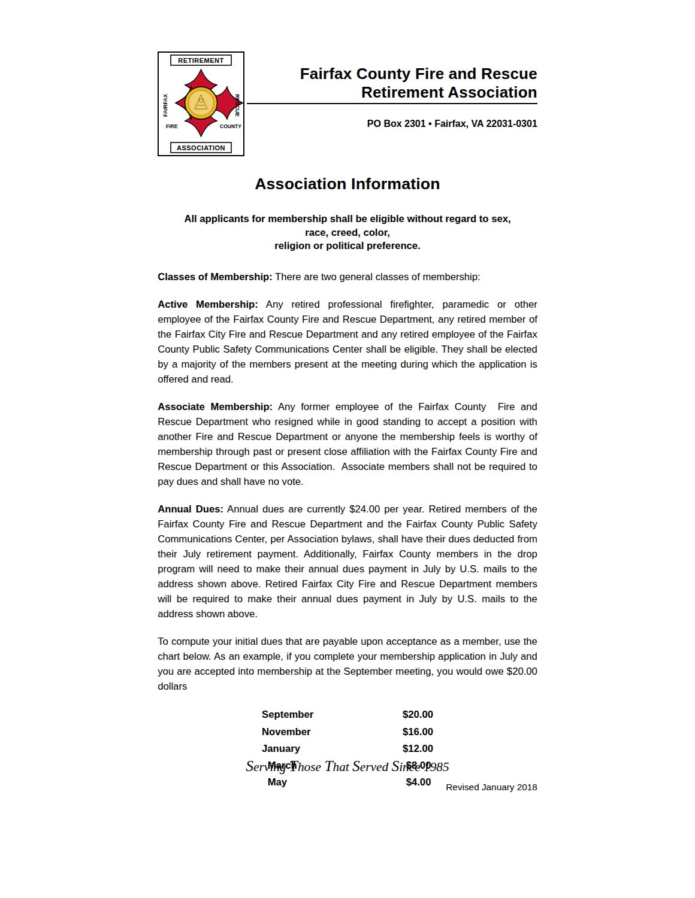RETIREMENT ASSOCIATION FAIRFAX RESCUE FIRE COUNTY
Fairfax County Fire and Rescue Retirement Association
PO Box 2301 • Fairfax, VA 22031-0301
Association Information
All applicants for membership shall be eligible without regard to sex, race, creed, color,
religion or political preference.
Classes of Membership: There are two general classes of membership:
Active Membership: Any retired professional firefighter, paramedic or other employee of the Fairfax County Fire and Rescue Department, any retired member of the Fairfax City Fire and Rescue Department and any retired employee of the Fairfax County Public Safety Communications Center shall be eligible. They shall be elected by a majority of the members present at the meeting during which the application is offered and read.
Associate Membership: Any former employee of the Fairfax County Fire and Rescue Department who resigned while in good standing to accept a position with another Fire and Rescue Department or anyone the membership feels is worthy of membership through past or present close affiliation with the Fairfax County Fire and Rescue Department or this Association. Associate members shall not be required to pay dues and shall have no vote.
Annual Dues: Annual dues are currently $24.00 per year. Retired members of the Fairfax County Fire and Rescue Department and the Fairfax County Public Safety Communications Center, per Association bylaws, shall have their dues deducted from their July retirement payment. Additionally, Fairfax County members in the drop program will need to make their annual dues payment in July by U.S. mails to the address shown above. Retired Fairfax City Fire and Rescue Department members will be required to make their annual dues payment in July by U.S. mails to the address shown above.
To compute your initial dues that are payable upon acceptance as a member, use the chart below. As an example, if you complete your membership application in July and you are accepted into membership at the September meeting, you would owe $20.00 dollars
| September | $20.00 |
| November | $16.00 |
| January | $12.00 |
| March | $8.00 |
| May | $4.00 |
Serving Those That Served Since 1985
Revised January 2018